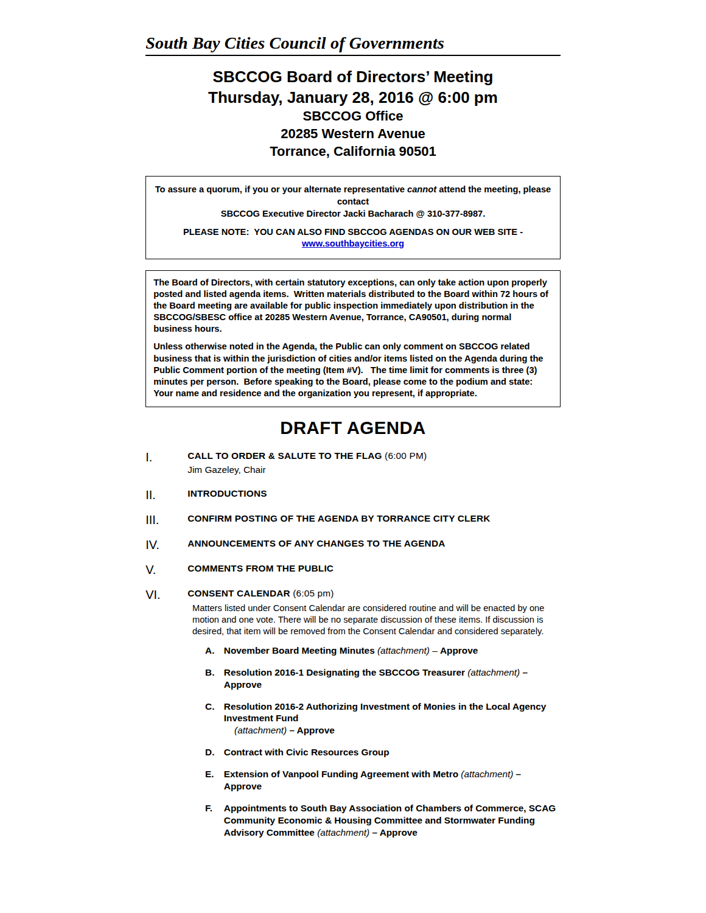South Bay Cities Council of Governments
SBCCOG Board of Directors’ Meeting
Thursday, January 28, 2016 @ 6:00 pm
SBCCOG Office
20285 Western Avenue
Torrance, California 90501
To assure a quorum, if you or your alternate representative cannot attend the meeting, please contact
SBCCOG Executive Director Jacki Bacharach @ 310-377-8987.
PLEASE NOTE: YOU CAN ALSO FIND SBCCOG AGENDAS ON OUR WEB SITE - www.southbaycities.org
The Board of Directors, with certain statutory exceptions, can only take action upon properly posted and listed agenda items. Written materials distributed to the Board within 72 hours of the Board meeting are available for public inspection immediately upon distribution in the SBCCOG/SBESC office at 20285 Western Avenue, Torrance, CA90501, during normal business hours.
Unless otherwise noted in the Agenda, the Public can only comment on SBCCOG related business that is within the jurisdiction of cities and/or items listed on the Agenda during the Public Comment portion of the meeting (Item #V). The time limit for comments is three (3) minutes per person. Before speaking to the Board, please come to the podium and state: Your name and residence and the organization you represent, if appropriate.
DRAFT AGENDA
I. CALL TO ORDER & SALUTE TO THE FLAG (6:00 PM)
Jim Gazeley, Chair
II. INTRODUCTIONS
III. CONFIRM POSTING OF THE AGENDA BY TORRANCE CITY CLERK
IV. ANNOUNCEMENTS OF ANY CHANGES TO THE AGENDA
V. COMMENTS FROM THE PUBLIC
VI. CONSENT CALENDAR (6:05 pm)
Matters listed under Consent Calendar are considered routine and will be enacted by one motion and one vote. There will be no separate discussion of these items. If discussion is desired, that item will be removed from the Consent Calendar and considered separately.
A. November Board Meeting Minutes (attachment) – Approve
B. Resolution 2016-1 Designating the SBCCOG Treasurer (attachment) – Approve
C. Resolution 2016-2 Authorizing Investment of Monies in the Local Agency Investment Fund(attachment) – Approve
D. Contract with Civic Resources Group
E. Extension of Vanpool Funding Agreement with Metro (attachment) – Approve
F. Appointments to South Bay Association of Chambers of Commerce, SCAG Community Economic & Housing Committee and Stormwater Funding Advisory Committee (attachment) – Approve